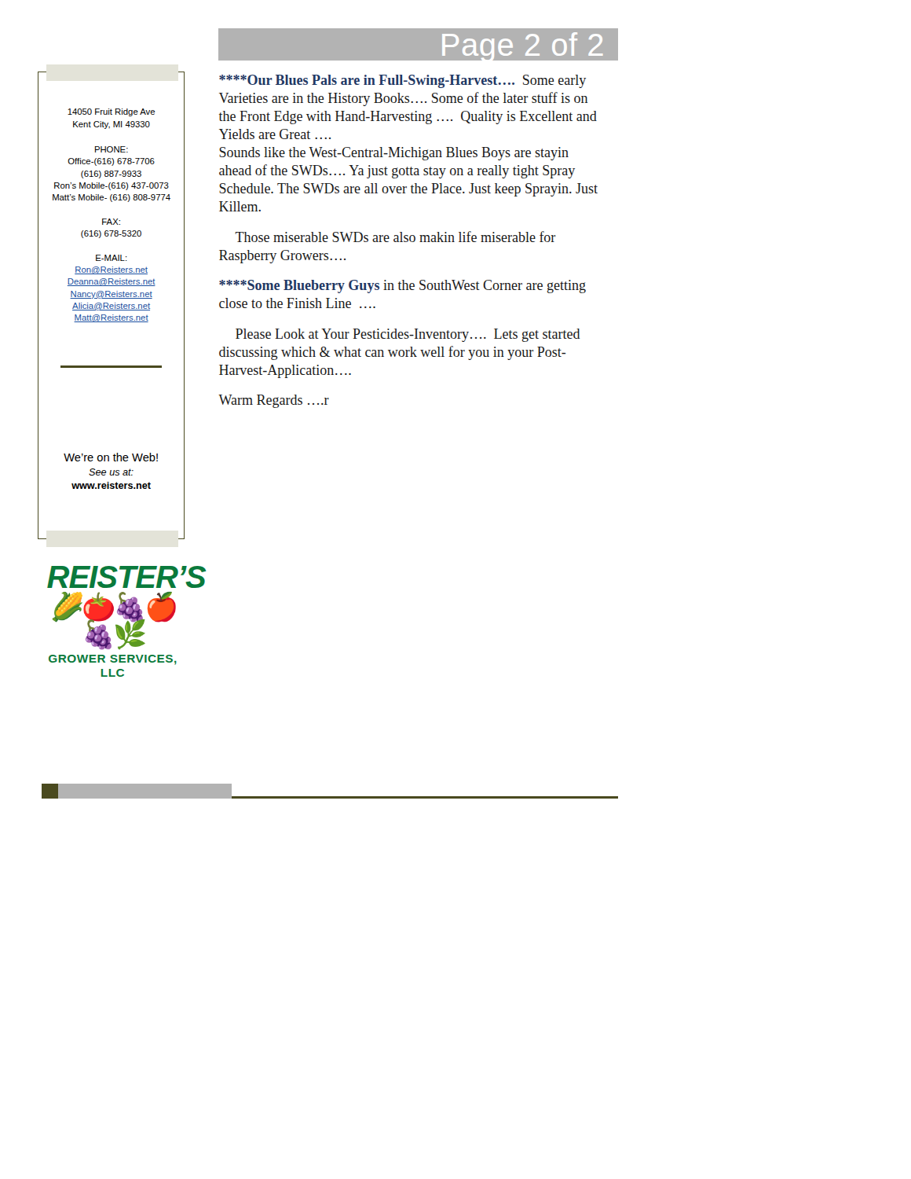Page 2 of 2
14050 Fruit Ridge Ave
Kent City, MI 49330
PHONE:
Office-(616) 678-7706
(616) 887-9933
Ron’s Mobile-(616) 437-0073
Matt’s Mobile- (616) 808-9774
FAX:
(616) 678-5320
E-MAIL:
Ron@Reisters.net Deanna@Reisters.net Nancy@Reisters.net Alicia@Reisters.net Matt@Reisters.net
We’re on the Web!
See us at:
www.reisters.net
****Our Blues Pals are in Full-Swing-Harvest…. Some early Varieties are in the History Books…. Some of the later stuff is on the Front Edge with Hand-Harvesting …. Quality is Excellent and Yields are Great ….
Sounds like the West-Central-Michigan Blues Boys are stayin ahead of the SWDs…. Ya just gotta stay on a really tight Spray Schedule. The SWDs are all over the Place. Just keep Sprayin. Just Killem.
Those miserable SWDs are also makin life miserable for Raspberry Growers….
****Some Blueberry Guys in the SouthWest Corner are getting close to the Finish Line ….
Please Look at Your Pesticides-Inventory…. Lets get started discussing which & what can work well for you in your Post-Harvest-Application….
Warm Regards ….r
REISTER’S
🌽🍅🍇🍎🍇🌿
GROWER SERVICES, LLC